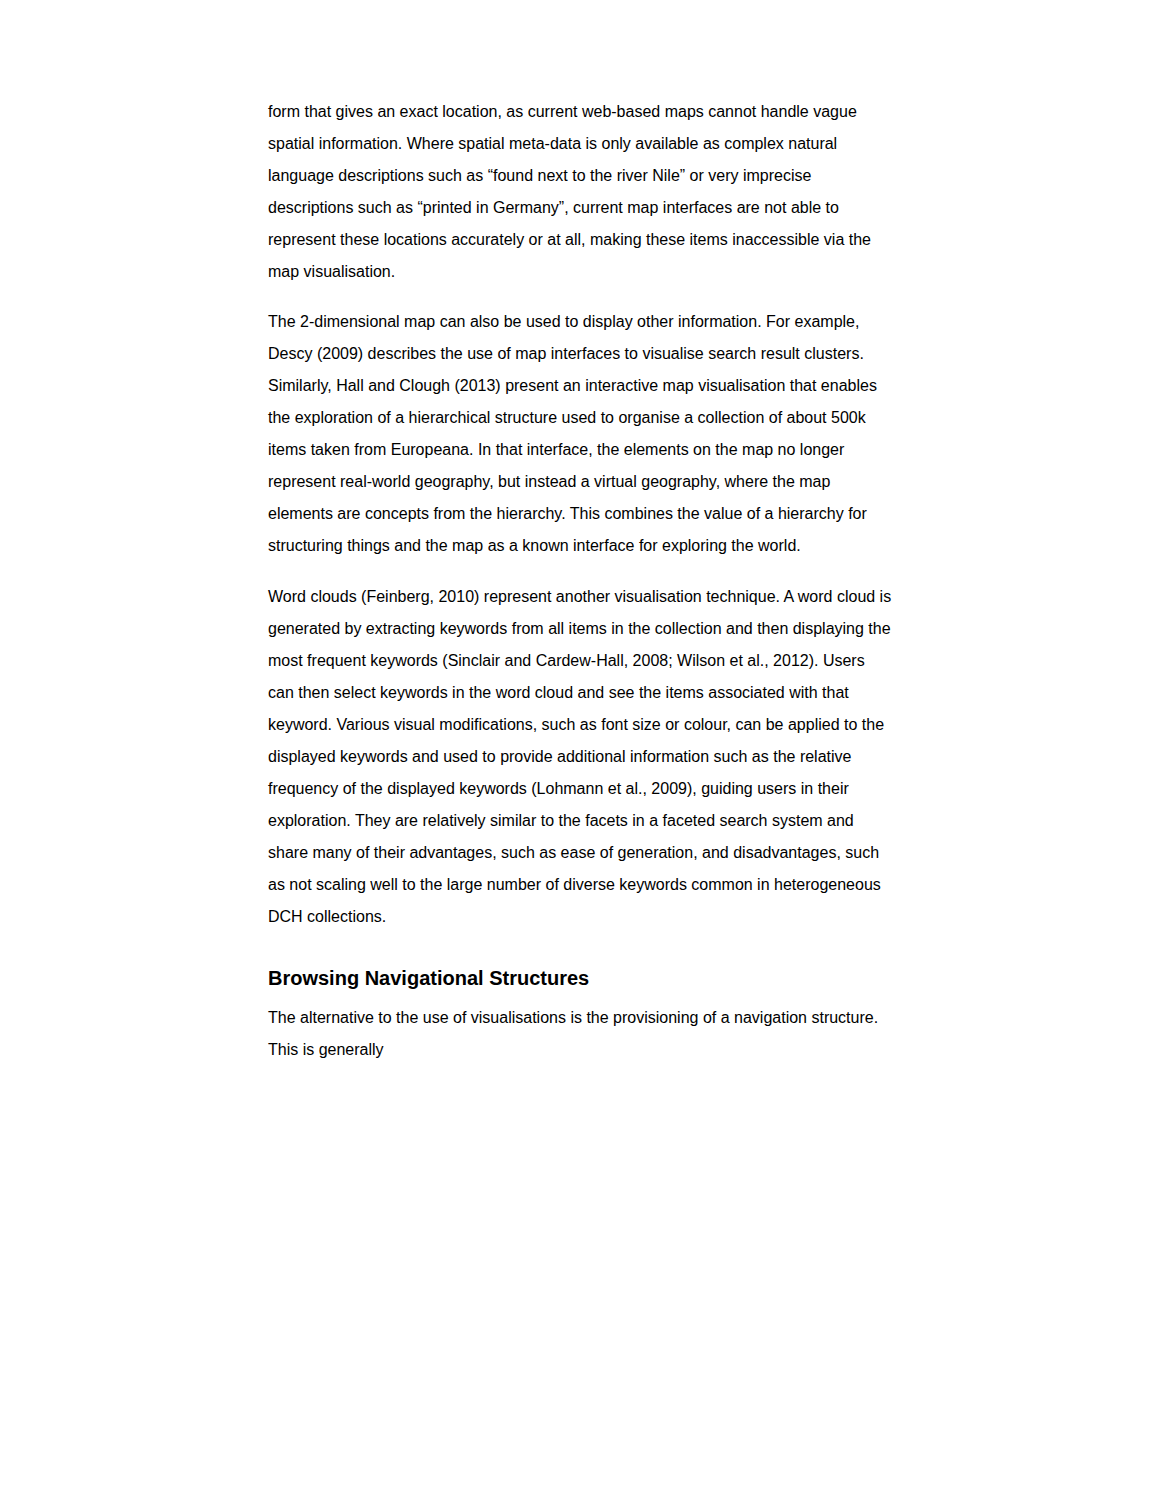form that gives an exact location, as current web-based maps cannot handle vague spatial information. Where spatial meta-data is only available as complex natural language descriptions such as “found next to the river Nile” or very imprecise descriptions such as “printed in Germany”, current map interfaces are not able to represent these locations accurately or at all, making these items inaccessible via the map visualisation.
The 2-dimensional map can also be used to display other information. For example, Descy (2009) describes the use of map interfaces to visualise search result clusters. Similarly, Hall and Clough (2013) present an interactive map visualisation that enables the exploration of a hierarchical structure used to organise a collection of about 500k items taken from Europeana. In that interface, the elements on the map no longer represent real-world geography, but instead a virtual geography, where the map elements are concepts from the hierarchy. This combines the value of a hierarchy for structuring things and the map as a known interface for exploring the world.
Word clouds (Feinberg, 2010) represent another visualisation technique. A word cloud is generated by extracting keywords from all items in the collection and then displaying the most frequent keywords (Sinclair and Cardew-Hall, 2008; Wilson et al., 2012). Users can then select keywords in the word cloud and see the items associated with that keyword. Various visual modifications, such as font size or colour, can be applied to the displayed keywords and used to provide additional information such as the relative frequency of the displayed keywords (Lohmann et al., 2009), guiding users in their exploration. They are relatively similar to the facets in a faceted search system and share many of their advantages, such as ease of generation, and disadvantages, such as not scaling well to the large number of diverse keywords common in heterogeneous DCH collections.
Browsing Navigational Structures
The alternative to the use of visualisations is the provisioning of a navigation structure. This is generally